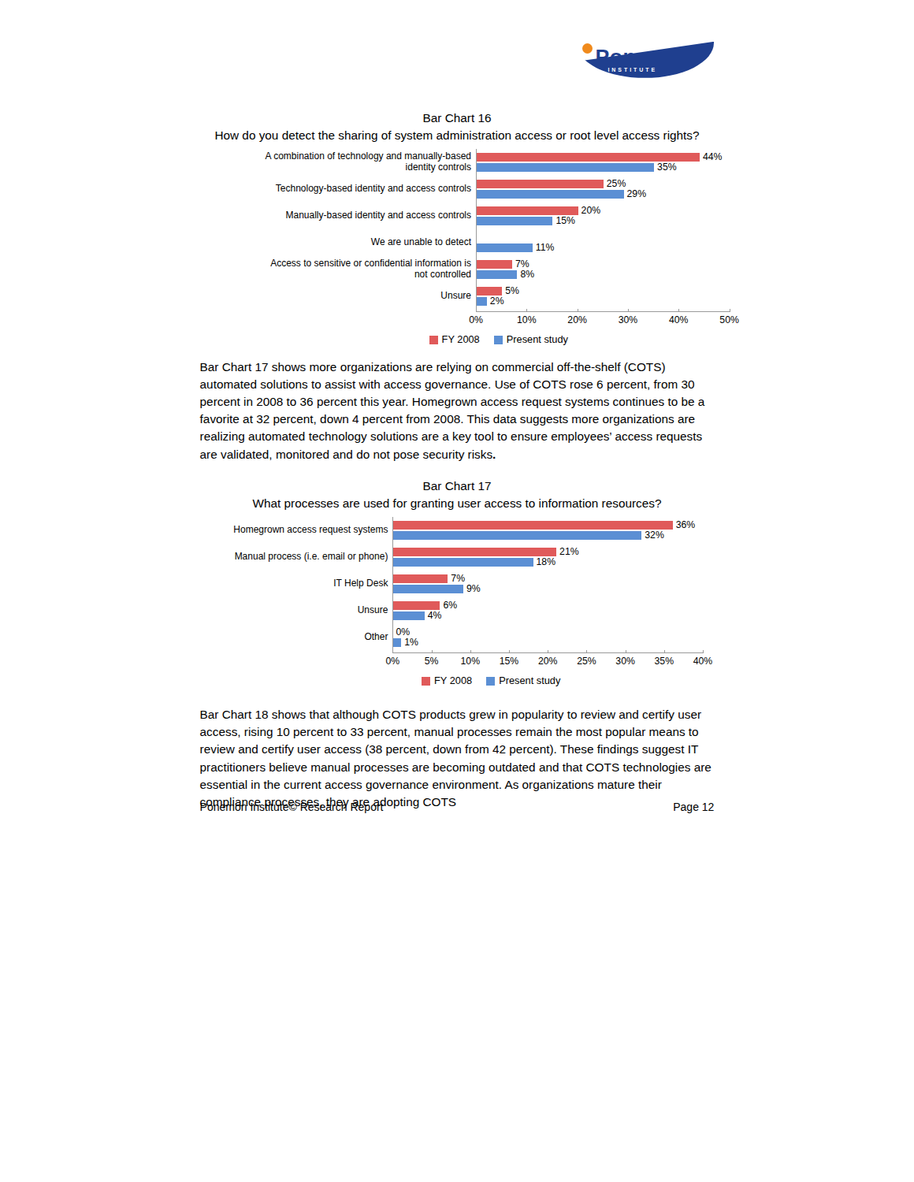Ponemon
INSTITUTE
Bar Chart 16 How do you detect the sharing of system administration access or root level access rights?
A combination of technology and manually-based
identity controls
44%
35%
Technology-based identity and access controls
25%
29%
Manually-based identity and access controls
20%
15%
We are unable to detect
11%
Access to sensitive or confidential information is
not controlled
7%
8%
Unsure
5%
2%
0% 10% 20% 30% 40% 50%
FY 2008
Present study
Bar Chart 17 shows more organizations are relying on commercial off-the-shelf (COTS) automated solutions to assist with access governance. Use of COTS rose 6 percent, from 30 percent in 2008 to 36 percent this year. Homegrown access request systems continues to be a favorite at 32 percent, down 4 percent from 2008. This data suggests more organizations are realizing automated technology solutions are a key tool to ensure employees’ access requests are validated, monitored and do not pose security risks.
Bar Chart 17 What processes are used for granting user access to information resources?
Homegrown access request systems
36%
32%
Manual process (i.e. email or phone)
21%
18%
IT Help Desk
7%
9%
Unsure
6%
4%
Other
0%
1%
0% 5% 10% 15% 20% 25% 30% 35% 40%
FY 2008
Present study
Bar Chart 18 shows that although COTS products grew in popularity to review and certify user access, rising 10 percent to 33 percent, manual processes remain the most popular means to review and certify user access (38 percent, down from 42 percent). These findings suggest IT practitioners believe manual processes are becoming outdated and that COTS technologies are essential in the current access governance environment. As organizations mature their compliance processes, they are adopting COTS
Ponemon Institute© Research Report
Page 12